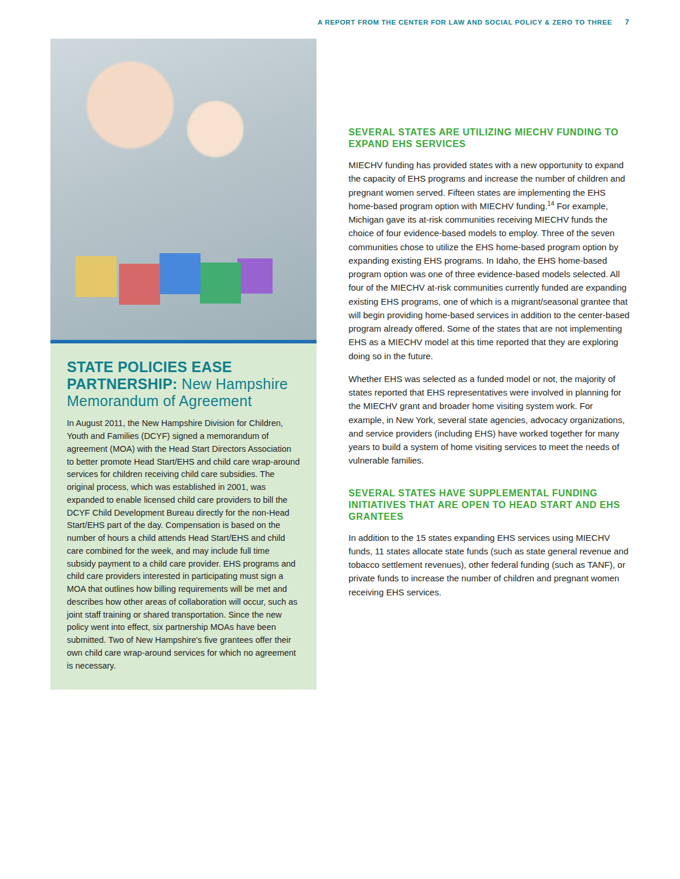A report from The Center for Law and Social Policy & Zero to Three 7
STATE POLICIES EASE PARTNERSHIP: New Hampshire Memorandum of Agreement
In August 2011, the New Hampshire Division for Children, Youth and Families (DCYF) signed a memorandum of agreement (MOA) with the Head Start Directors Association to better promote Head Start/EHS and child care wrap-around services for children receiving child care subsidies. The original process, which was established in 2001, was expanded to enable licensed child care providers to bill the DCYF Child Development Bureau directly for the non-Head Start/EHS part of the day. Compensation is based on the number of hours a child attends Head Start/EHS and child care combined for the week, and may include full time subsidy payment to a child care provider. EHS programs and child care providers interested in participating must sign a MOA that outlines how billing requirements will be met and describes how other areas of collaboration will occur, such as joint staff training or shared transportation. Since the new policy went into effect, six partnership MOAs have been submitted. Two of New Hampshire's five grantees offer their own child care wrap-around services for which no agreement is necessary.
Several states are utilizing MIECHV funding to expand EHS services
MIECHV funding has provided states with a new opportunity to expand the capacity of EHS programs and increase the number of children and pregnant women served. Fifteen states are implementing the EHS home-based program option with MIECHV funding.14 For example, Michigan gave its at-risk communities receiving MIECHV funds the choice of four evidence-based models to employ. Three of the seven communities chose to utilize the EHS home-based program option by expanding existing EHS programs. In Idaho, the EHS home-based program option was one of three evidence-based models selected. All four of the MIECHV at-risk communities currently funded are expanding existing EHS programs, one of which is a migrant/seasonal grantee that will begin providing home-based services in addition to the center-based program already offered. Some of the states that are not implementing EHS as a MIECHV model at this time reported that they are exploring doing so in the future.
Whether EHS was selected as a funded model or not, the majority of states reported that EHS representatives were involved in planning for the MIECHV grant and broader home visiting system work. For example, in New York, several state agencies, advocacy organizations, and service providers (including EHS) have worked together for many years to build a system of home visiting services to meet the needs of vulnerable families.
Several states have supplemental funding initiatives that are open to Head Start and EHS grantees
In addition to the 15 states expanding EHS services using MIECHV funds, 11 states allocate state funds (such as state general revenue and tobacco settlement revenues), other federal funding (such as TANF), or private funds to increase the number of children and pregnant women receiving EHS services.